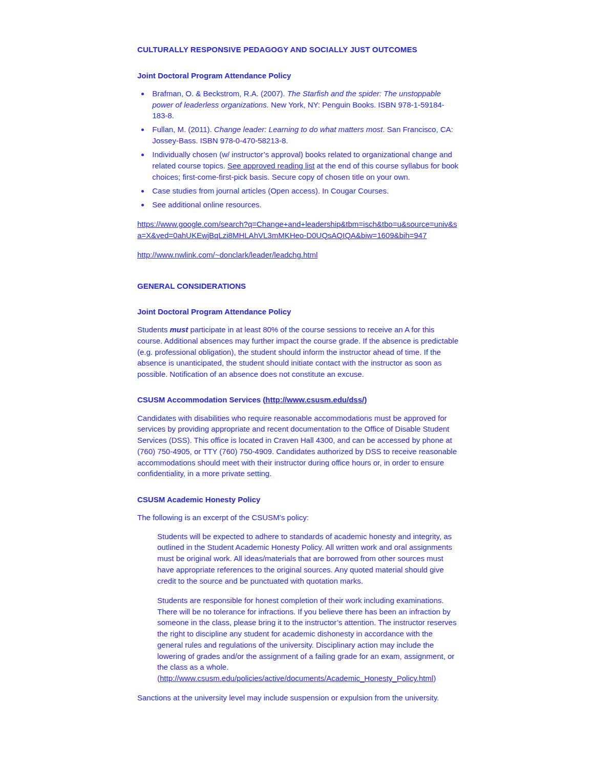Culturally Responsive Pedagogy and Socially Just Outcomes
Joint Doctoral Program Attendance Policy
Brafman, O. & Beckstrom, R.A. (2007). The Starfish and the spider: The unstoppable power of leaderless organizations. New York, NY: Penguin Books. ISBN 978-1-59184-183-8.
Fullan, M. (2011). Change leader: Learning to do what matters most. San Francisco, CA: Jossey-Bass. ISBN 978-0-470-58213-8.
Individually chosen (w/ instructor’s approval) books related to organizational change and related course topics. See approved reading list at the end of this course syllabus for book choices; first-come-first-pick basis. Secure copy of chosen title on your own.
Case studies from journal articles (Open access). In Cougar Courses.
See additional online resources.
https://www.google.com/search?q=Change+and+leadership&tbm=isch&tbo=u&source=univ&sa=X&ved=0ahUKEwjBqLzi8MHLAhVL3mMKHeo-D0UQsAQIQA&biw=1609&bih=947
http://www.nwlink.com/~donclark/leader/leadchg.html
General Considerations
Joint Doctoral Program Attendance Policy
Students must participate in at least 80% of the course sessions to receive an A for this course. Additional absences may further impact the course grade. If the absence is predictable (e.g. professional obligation), the student should inform the instructor ahead of time. If the absence is unanticipated, the student should initiate contact with the instructor as soon as possible. Notification of an absence does not constitute an excuse.
CSUSM Accommodation Services (http://www.csusm.edu/dss/)
Candidates with disabilities who require reasonable accommodations must be approved for services by providing appropriate and recent documentation to the Office of Disable Student Services (DSS). This office is located in Craven Hall 4300, and can be accessed by phone at (760) 750-4905, or TTY (760) 750-4909. Candidates authorized by DSS to receive reasonable accommodations should meet with their instructor during office hours or, in order to ensure confidentiality, in a more private setting.
CSUSM Academic Honesty Policy
The following is an excerpt of the CSUSM’s policy:
Students will be expected to adhere to standards of academic honesty and integrity, as outlined in the Student Academic Honesty Policy. All written work and oral assignments must be original work. All ideas/materials that are borrowed from other sources must have appropriate references to the original sources. Any quoted material should give credit to the source and be punctuated with quotation marks.
Students are responsible for honest completion of their work including examinations. There will be no tolerance for infractions. If you believe there has been an infraction by someone in the class, please bring it to the instructor’s attention. The instructor reserves the right to discipline any student for academic dishonesty in accordance with the general rules and regulations of the university. Disciplinary action may include the lowering of grades and/or the assignment of a failing grade for an exam, assignment, or the class as a whole.
(http://www.csusm.edu/policies/active/documents/Academic_Honesty_Policy.html)
Sanctions at the university level may include suspension or expulsion from the university.